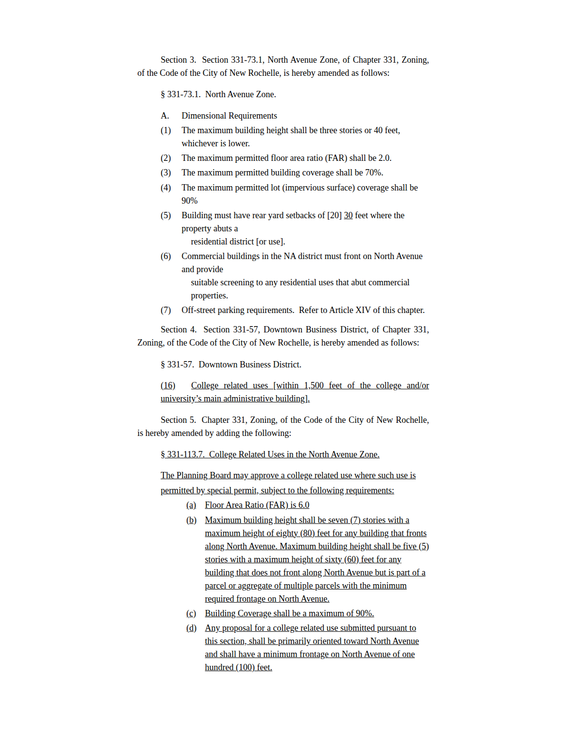Section 3. Section 331-73.1, North Avenue Zone, of Chapter 331, Zoning, of the Code of the City of New Rochelle, is hereby amended as follows:
§ 331-73.1. North Avenue Zone.
| A. | Dimensional Requirements |
| (1) | The maximum building height shall be three stories or 40 feet, whichever is lower. |
| (2) | The maximum permitted floor area ratio (FAR) shall be 2.0. |
| (3) | The maximum permitted building coverage shall be 70%. |
| (4) | The maximum permitted lot (impervious surface) coverage shall be 90% |
| (5) | Building must have rear yard setbacks of [20] 30 feet where the property abuts a residential district [or use]. |
| (6) | Commercial buildings in the NA district must front on North Avenue and provide suitable screening to any residential uses that abut commercial properties. |
| (7) | Off-street parking requirements. Refer to Article XIV of this chapter. |
Section 4. Section 331-57, Downtown Business District, of Chapter 331, Zoning, of the Code of the City of New Rochelle, is hereby amended as follows:
§ 331-57. Downtown Business District.
(16) College related uses [within 1,500 feet of the college and/or university’s main administrative building].
Section 5. Chapter 331, Zoning, of the Code of the City of New Rochelle, is hereby amended by adding the following:
§ 331-113.7. College Related Uses in the North Avenue Zone.
The Planning Board may approve a college related use where such use is
permitted by special permit, subject to the following requirements:
| (a) | Floor Area Ratio (FAR) is 6.0 |
| (b) | Maximum building height shall be seven (7) stories with a maximum height of eighty (80) feet for any building that fronts along North Avenue. Maximum building height shall be five (5) stories with a maximum height of sixty (60) feet for any building that does not front along North Avenue but is part of a parcel or aggregate of multiple parcels with the minimum required frontage on North Avenue. |
| (c) | Building Coverage shall be a maximum of 90%. |
| (d) | Any proposal for a college related use submitted pursuant to this section, shall be primarily oriented toward North Avenue and shall have a minimum frontage on North Avenue of one hundred (100) feet. |